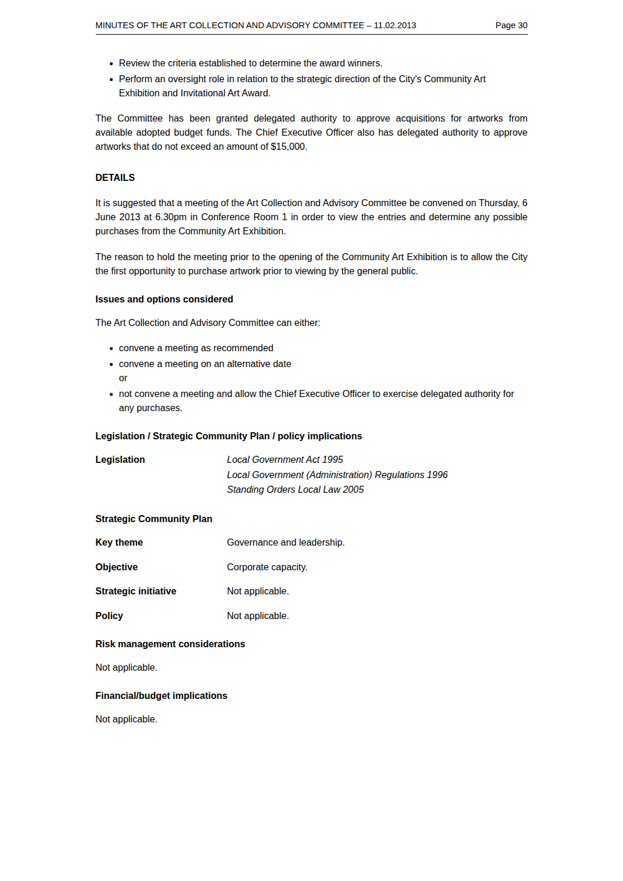MINUTES OF THE ART COLLECTION AND ADVISORY COMMITTEE – 11.02.2013 Page 30
Review the criteria established to determine the award winners.
Perform an oversight role in relation to the strategic direction of the City's Community Art Exhibition and Invitational Art Award.
The Committee has been granted delegated authority to approve acquisitions for artworks from available adopted budget funds. The Chief Executive Officer also has delegated authority to approve artworks that do not exceed an amount of $15,000.
DETAILS
It is suggested that a meeting of the Art Collection and Advisory Committee be convened on Thursday, 6 June 2013 at 6.30pm in Conference Room 1 in order to view the entries and determine any possible purchases from the Community Art Exhibition.
The reason to hold the meeting prior to the opening of the Community Art Exhibition is to allow the City the first opportunity to purchase artwork prior to viewing by the general public.
Issues and options considered
The Art Collection and Advisory Committee can either:
convene a meeting as recommended
convene a meeting on an alternative date
or
not convene a meeting and allow the Chief Executive Officer to exercise delegated authority for any purchases.
Legislation / Strategic Community Plan / policy implications
Legislation
Local Government Act 1995
Local Government (Administration) Regulations 1996
Standing Orders Local Law 2005
Strategic Community Plan
Key theme
Governance and leadership.
Objective
Corporate capacity.
Strategic initiative
Not applicable.
Policy
Not applicable.
Risk management considerations
Not applicable.
Financial/budget implications
Not applicable.